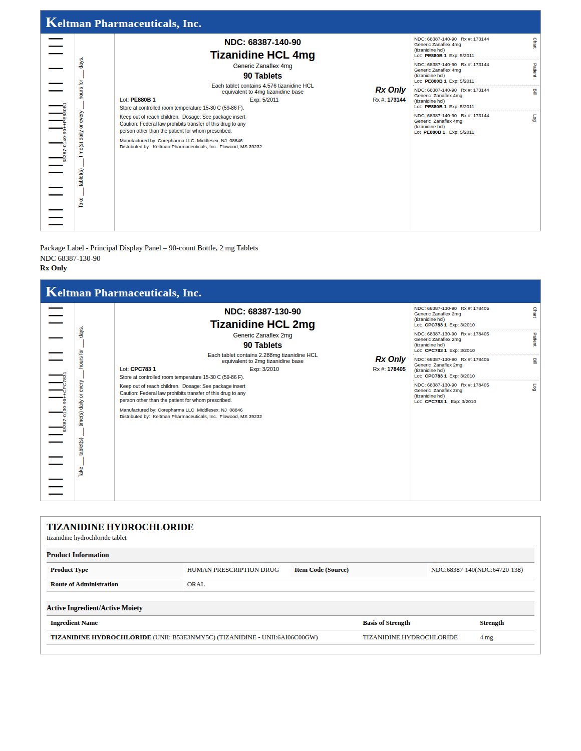Keltman Pharmaceuticals, Inc.
||| || ||| | |||| || | |||
68387-0140-90++PE880B1
Take ___ tablet(s) ___ time(s) daily or every ___ hours for ___ days.
NDC: 68387-140-90
Tizanidine HCL 4mg
Generic Zanaflex 4mg
90 Tablets
Each tablet contains 4.576 tizanidine HCL
equivalent to 4mg tizanidine base
Rx Only
Lot: PE880B 1 Exp: 5/2011 Rx #: 173144
Store at controlled room temperature 15-30 C (59-86 F).
Keep out of reach children. Dosage: See package insert
Caution: Federal law prohibits transfer of this drug to any
person other than the patient for whom prescribed.
Manufactured by: Corepharma LLC Middlesex, NJ 08846
Distributed by: Keltman Pharmaceuticals, Inc. Flowood, MS 39232
Chart NDC: 68387-140-90 Rx #: 173144
Generic Zanaflex 4mg
(tizanidine hcl)
Lot: PE880B 1 Exp: 5/2011
Patient NDC: 68387-140-90 Rx #: 173144
Generic Zanaflex 4mg
(tizanidine hcl)
Lot: PE880B 1 Exp: 5/2011
Bill NDC: 68387-140-90 Rx #: 173144
Generic Zanaflex 4mg
(tizanidine hcl)
Lot: PE880B 1 Exp: 5/2011
Log NDC: 68387-140-90 Rx #: 173144
Generic Zanaflex 4mg
(tizanidine hcl)
Lot PE880B 1 Exp: 5/2011
Package Label - Principal Display Panel – 90-count Bottle, 2 mg Tablets
NDC 68387-130-90
Rx Only
Keltman Pharmaceuticals, Inc.
||| || ||| | |||| || | |||
68387-0130-90++CPC7831
Take ___ tablet(s) ___ time(s) daily or every ___ hours for ___ days.
NDC: 68387-130-90
Tizanidine HCL 2mg
Generic Zanaflex 2mg
90 Tablets
Each tablet contains 2.288mg tizanidine HCL
equivalent to 2mg tizanidine base
Rx Only
Lot: CPC783 1 Exp: 3/2010 Rx #: 178405
Store at controlled room temperature 15-30 C (59-86 F).
Keep out of reach children. Dosage: See package insert
Caution: Federal law prohibits transfer of this drug to any
person other than the patient for whom prescribed.
Manufactured by: Corepharma LLC Middlesex, NJ 08846
Distributed by: Keltman Pharmaceuticals, Inc. Flowood, MS 39232
Chart NDC: 68387-130-90 Rx #: 178405
Generic Zanaflex 2mg
(tizanidine hcl)
Lot: CPC783 1 Exp: 3/2010
Patient NDC: 68387-130-90 Rx #: 178405
Generic Zanaflex 2mg
(tizanidine hcl)
Lot: CPC783 1 Exp: 3/2010
Bill NDC: 68387-130-90 Rx #: 178405
Generic Zanaflex 2mg
(tizanidine hcl)
Lot: CPC783 1 Exp: 3/2010
Log NDC: 68387-130-90 Rx #: 178405
Generic Zanaflex 2mg
(tizanidine hcl)
Lot: CPC783 1 Exp: 3/2010
TIZANIDINE HYDROCHLORIDE
tizanidine hydrochloride tablet
Product Information
| Product Type | HUMAN PRESCRIPTION DRUG | Item Code (Source) | NDC:68387-140(NDC:64720-138) |
| Route of Administration | ORAL | | |
Active Ingredient/Active Moiety
| Ingredient Name | Basis of Strength | Strength |
| --- | --- | --- |
| TIZANIDINE HYDROCHLORIDE (UNII: B53E3NMY5C) (TIZANIDINE - UNII:6AI06C00GW) | TIZANIDINE HYDROCHLORIDE | 4 mg |